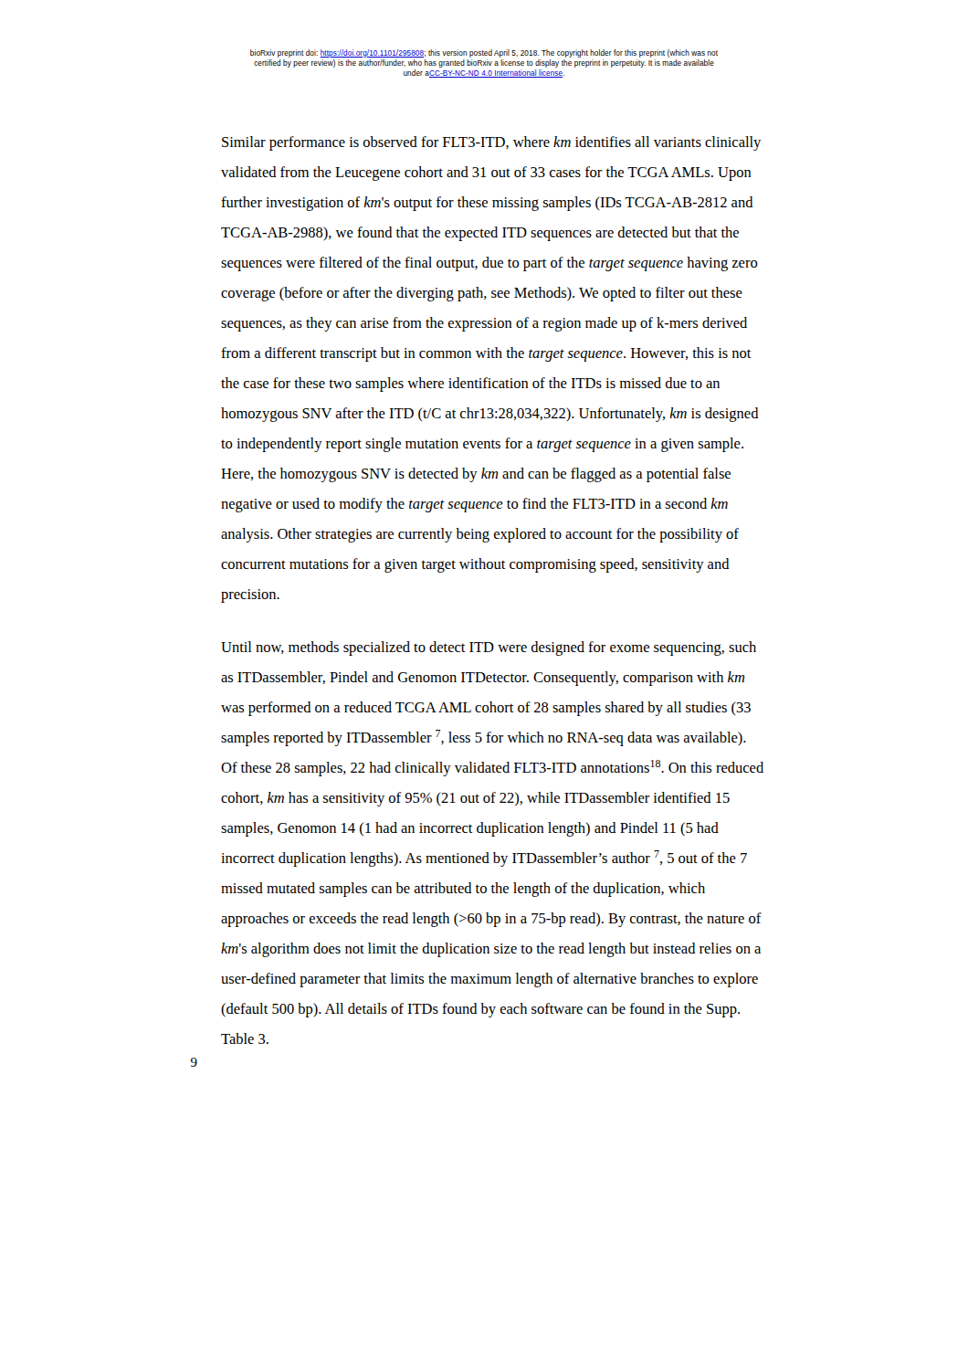bioRxiv preprint doi: https://doi.org/10.1101/295808; this version posted April 5, 2018. The copyright holder for this preprint (which was not
certified by peer review) is the author/funder, who has granted bioRxiv a license to display the preprint in perpetuity. It is made available
under aCC-BY-NC-ND 4.0 International license.
Similar performance is observed for FLT3-ITD, where km identifies all variants clinically validated from the Leucegene cohort and 31 out of 33 cases for the TCGA AMLs. Upon further investigation of km's output for these missing samples (IDs TCGA-AB-2812 and TCGA-AB-2988), we found that the expected ITD sequences are detected but that the sequences were filtered of the final output, due to part of the target sequence having zero coverage (before or after the diverging path, see Methods). We opted to filter out these sequences, as they can arise from the expression of a region made up of k-mers derived from a different transcript but in common with the target sequence. However, this is not the case for these two samples where identification of the ITDs is missed due to an homozygous SNV after the ITD (t/C at chr13:28,034,322). Unfortunately, km is designed to independently report single mutation events for a target sequence in a given sample. Here, the homozygous SNV is detected by km and can be flagged as a potential false negative or used to modify the target sequence to find the FLT3-ITD in a second km analysis. Other strategies are currently being explored to account for the possibility of concurrent mutations for a given target without compromising speed, sensitivity and precision.
Until now, methods specialized to detect ITD were designed for exome sequencing, such as ITDassembler, Pindel and Genomon ITDetector. Consequently, comparison with km was performed on a reduced TCGA AML cohort of 28 samples shared by all studies (33 samples reported by ITDassembler 7, less 5 for which no RNA-seq data was available). Of these 28 samples, 22 had clinically validated FLT3-ITD annotations18. On this reduced cohort, km has a sensitivity of 95% (21 out of 22), while ITDassembler identified 15 samples, Genomon 14 (1 had an incorrect duplication length) and Pindel 11 (5 had incorrect duplication lengths). As mentioned by ITDassembler’s author 7, 5 out of the 7 missed mutated samples can be attributed to the length of the duplication, which approaches or exceeds the read length (>60 bp in a 75-bp read). By contrast, the nature of km's algorithm does not limit the duplication size to the read length but instead relies on a user-defined parameter that limits the maximum length of alternative branches to explore (default 500 bp). All details of ITDs found by each software can be found in the Supp. Table 3.
9